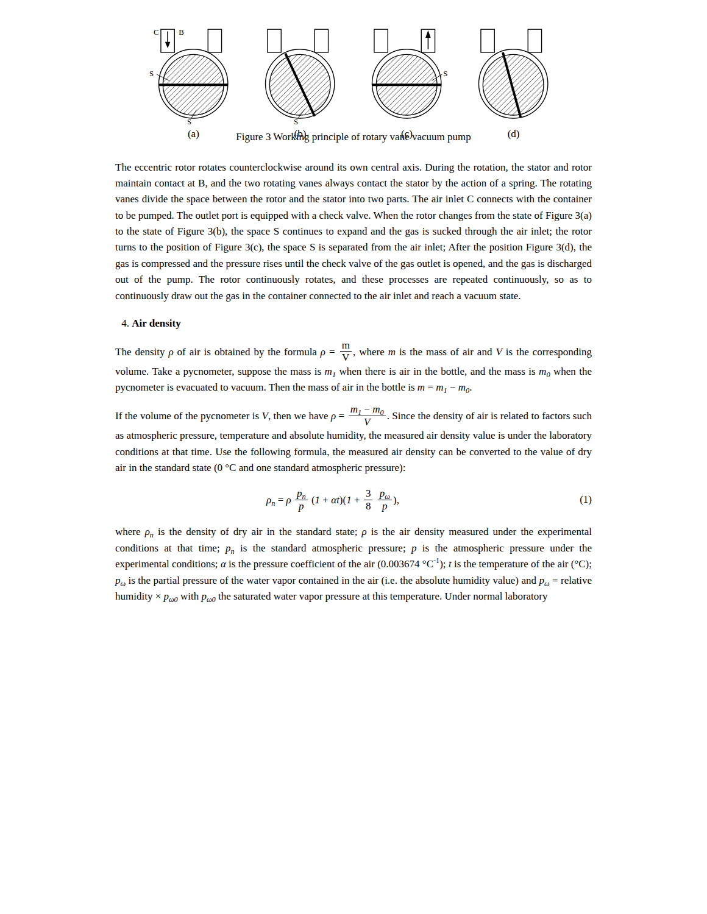C B S S
(a)
S
(b)
S
(c)
(d)
Figure 3 Working principle of rotary vane vacuum pump
The eccentric rotor rotates counterclockwise around its own central axis. During the rotation, the stator and rotor maintain contact at B, and the two rotating vanes always contact the stator by the action of a spring. The rotating vanes divide the space between the rotor and the stator into two parts. The air inlet C connects with the container to be pumped. The outlet port is equipped with a check valve. When the rotor changes from the state of Figure 3(a) to the state of Figure 3(b), the space S continues to expand and the gas is sucked through the air inlet; the rotor turns to the position of Figure 3(c), the space S is separated from the air inlet; After the position Figure 3(d), the gas is compressed and the pressure rises until the check valve of the gas outlet is opened, and the gas is discharged out of the pump. The rotor continuously rotates, and these processes are repeated continuously, so as to continuously draw out the gas in the container connected to the air inlet and reach a vacuum state.
Air density
The density ρ of air is obtained by the formula ρ = mV, where m is the mass of air and V is the corresponding volume. Take a pycnometer, suppose the mass is m1 when there is air in the bottle, and the mass is m0 when the pycnometer is evacuated to vacuum. Then the mass of air in the bottle is m = m1 − m0.
If the volume of the pycnometer is V, then we have ρ = m1 − m0 V. Since the density of air is related to factors such as atmospheric pressure, temperature and absolute humidity, the measured air density value is under the laboratory conditions at that time. Use the following formula, the measured air density can be converted to the value of dry air in the standard state (0 °C and one standard atmospheric pressure):
ρn = ρ pn p (1 + αt)(1 + 38 pω p),
(1)
where ρn is the density of dry air in the standard state; ρ is the air density measured under the experimental conditions at that time; pn is the standard atmospheric pressure; p is the atmospheric pressure under the experimental conditions; α is the pressure coefficient of the air (0.003674 °C-1); t is the temperature of the air (°C); pω is the partial pressure of the water vapor contained in the air (i.e. the absolute humidity value) and pω = relative humidity × pω0 with pω0 the saturated water vapor pressure at this temperature. Under normal laboratory